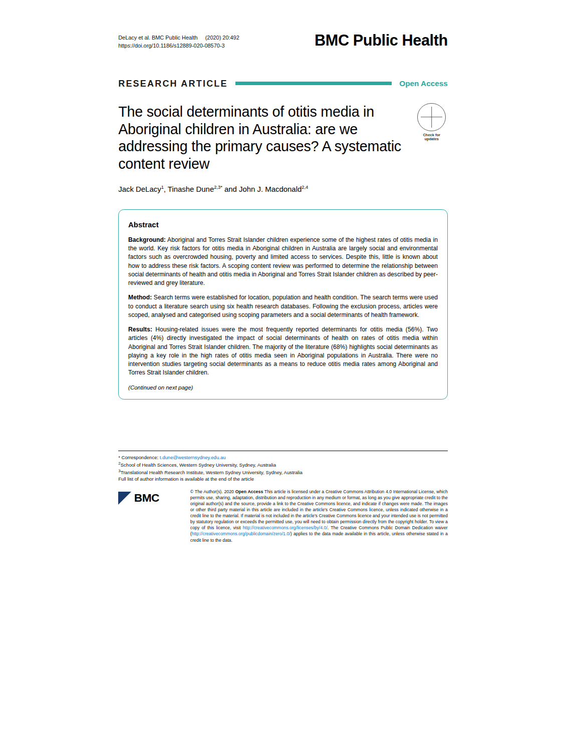DeLacy et al. BMC Public Health(2020) 20:492
https://doi.org/10.1186/s12889-020-08570-3
BMC Public Health
RESEARCH ARTICLE
Open Access
The social determinants of otitis media in Aboriginal children in Australia: are we addressing the primary causes? A systematic content review
Check for
updates
Jack DeLacy1, Tinashe Dune2,3* and John J. Macdonald2,4
Abstract
Background: Aboriginal and Torres Strait Islander children experience some of the highest rates of otitis media in the world. Key risk factors for otitis media in Aboriginal children in Australia are largely social and environmental factors such as overcrowded housing, poverty and limited access to services. Despite this, little is known about how to address these risk factors. A scoping content review was performed to determine the relationship between social determinants of health and otitis media in Aboriginal and Torres Strait Islander children as described by peer-reviewed and grey literature.
Method: Search terms were established for location, population and health condition. The search terms were used to conduct a literature search using six health research databases. Following the exclusion process, articles were scoped, analysed and categorised using scoping parameters and a social determinants of health framework.
Results: Housing-related issues were the most frequently reported determinants for otitis media (56%). Two articles (4%) directly investigated the impact of social determinants of health on rates of otitis media within Aboriginal and Torres Strait Islander children. The majority of the literature (68%) highlights social determinants as playing a key role in the high rates of otitis media seen in Aboriginal populations in Australia. There were no intervention studies targeting social determinants as a means to reduce otitis media rates among Aboriginal and Torres Strait Islander children.
(Continued on next page)
* Correspondence: t.dune@westernsydney.edu.au
2School of Health Sciences, Western Sydney University, Sydney, Australia
3Translational Health Research Institute, Western Sydney University, Sydney, Australia
Full list of author information is available at the end of the article
BMC
© The Author(s). 2020 Open Access This article is licensed under a Creative Commons Attribution 4.0 International License, which permits use, sharing, adaptation, distribution and reproduction in any medium or format, as long as you give appropriate credit to the original author(s) and the source, provide a link to the Creative Commons licence, and indicate if changes were made. The images or other third party material in this article are included in the article's Creative Commons licence, unless indicated otherwise in a credit line to the material. If material is not included in the article's Creative Commons licence and your intended use is not permitted by statutory regulation or exceeds the permitted use, you will need to obtain permission directly from the copyright holder. To view a copy of this licence, visit http://creativecommons.org/licenses/by/4.0/. The Creative Commons Public Domain Dedication waiver (http://creativecommons.org/publicdomain/zero/1.0/) applies to the data made available in this article, unless otherwise stated in a credit line to the data.